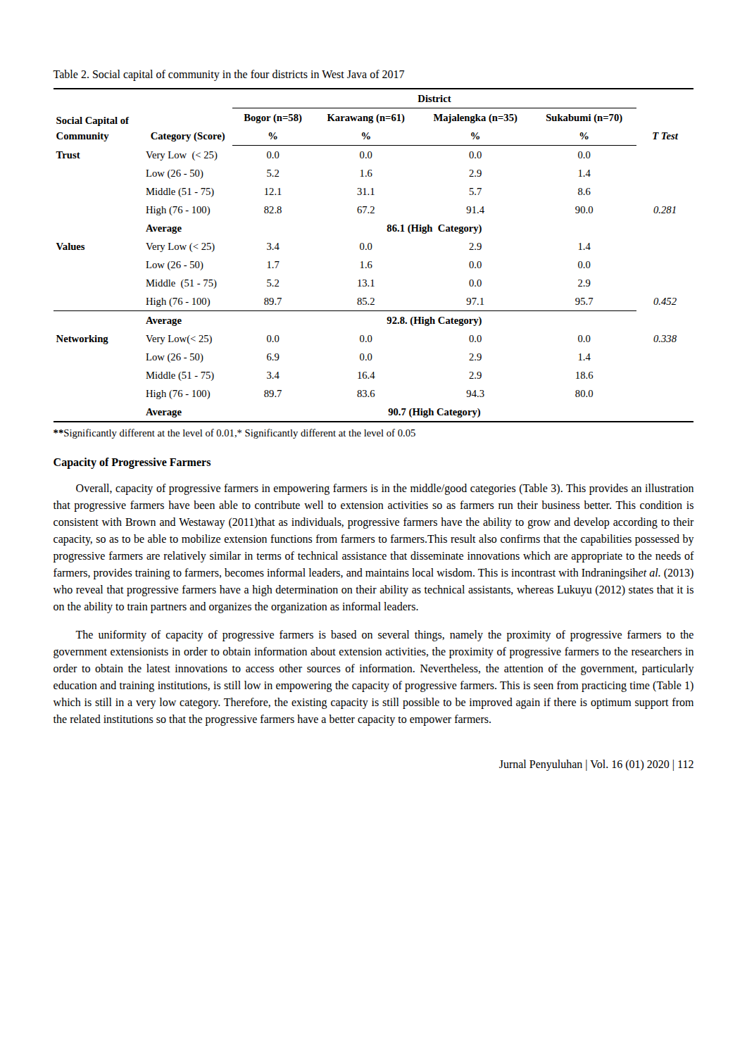Table 2. Social capital of community in the four districts in West Java of 2017
| Social Capital of Community | Category (Score) | District | T Test |
| --- | --- | --- | --- |
| Bogor (n=58) | Karawang (n=61) | Majalengka (n=35) | Sukabumi (n=70) |
| % | % | % | % |
| Trust | Very Low (< 25) | 0.0 | 0.0 | 0.0 | 0.0 | 0.281 |
| | Low (26 - 50) | 5.2 | 1.6 | 2.9 | 1.4 |
| | Middle (51 - 75) | 12.1 | 31.1 | 5.7 | 8.6 |
| | High (76 - 100) | 82.8 | 67.2 | 91.4 | 90.0 |
| | Average | 86.1 (High Category) | |
| Values | Very Low (< 25) | 3.4 | 0.0 | 2.9 | 1.4 | 0.452 |
| | Low (26 - 50) | 1.7 | 1.6 | 0.0 | 0.0 |
| | Middle (51 - 75) | 5.2 | 13.1 | 0.0 | 2.9 |
| | High (76 - 100) | 89.7 | 85.2 | 97.1 | 95.7 |
| | Average | 92.8. (High Category) | |
| Networking | Very Low(< 25) | 0.0 | 0.0 | 0.0 | 0.0 | 0.338 |
| | Low (26 - 50) | 6.9 | 0.0 | 2.9 | 1.4 | |
| | Middle (51 - 75) | 3.4 | 16.4 | 2.9 | 18.6 | |
| | High (76 - 100) | 89.7 | 83.6 | 94.3 | 80.0 | |
| | Average | 90.7 (High Category) | |
**Significantly different at the level of 0.01,* Significantly different at the level of 0.05
Capacity of Progressive Farmers
Overall, capacity of progressive farmers in empowering farmers is in the middle/good categories (Table 3). This provides an illustration that progressive farmers have been able to contribute well to extension activities so as farmers run their business better. This condition is consistent with Brown and Westaway (2011)that as individuals, progressive farmers have the ability to grow and develop according to their capacity, so as to be able to mobilize extension functions from farmers to farmers.This result also confirms that the capabilities possessed by progressive farmers are relatively similar in terms of technical assistance that disseminate innovations which are appropriate to the needs of farmers, provides training to farmers, becomes informal leaders, and maintains local wisdom. This is incontrast with Indraningsihet al. (2013) who reveal that progressive farmers have a high determination on their ability as technical assistants, whereas Lukuyu (2012) states that it is on the ability to train partners and organizes the organization as informal leaders.
The uniformity of capacity of progressive farmers is based on several things, namely the proximity of progressive farmers to the government extensionists in order to obtain information about extension activities, the proximity of progressive farmers to the researchers in order to obtain the latest innovations to access other sources of information. Nevertheless, the attention of the government, particularly education and training institutions, is still low in empowering the capacity of progressive farmers. This is seen from practicing time (Table 1) which is still in a very low category. Therefore, the existing capacity is still possible to be improved again if there is optimum support from the related institutions so that the progressive farmers have a better capacity to empower farmers.
Jurnal Penyuluhan | Vol. 16 (01) 2020 | 112